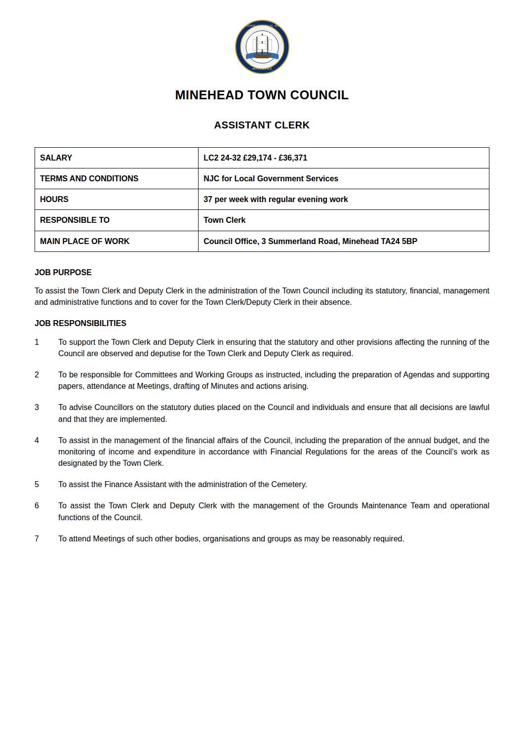TOWN COUNCIL OF MINEHEAD
MINEHEAD TOWN COUNCIL
ASSISTANT CLERK
| SALARY | LC2 24-32 £29,174 - £36,371 |
| TERMS AND CONDITIONS | NJC for Local Government Services |
| HOURS | 37 per week with regular evening work |
| RESPONSIBLE TO | Town Clerk |
| MAIN PLACE OF WORK | Council Office, 3 Summerland Road, Minehead TA24 5BP |
JOB PURPOSE
To assist the Town Clerk and Deputy Clerk in the administration of the Town Council including its statutory, financial, management and administrative functions and to cover for the Town Clerk/Deputy Clerk in their absence.
JOB RESPONSIBILITIES
To support the Town Clerk and Deputy Clerk in ensuring that the statutory and other provisions affecting the running of the Council are observed and deputise for the Town Clerk and Deputy Clerk as required.
To be responsible for Committees and Working Groups as instructed, including the preparation of Agendas and supporting papers, attendance at Meetings, drafting of Minutes and actions arising.
To advise Councillors on the statutory duties placed on the Council and individuals and ensure that all decisions are lawful and that they are implemented.
To assist in the management of the financial affairs of the Council, including the preparation of the annual budget, and the monitoring of income and expenditure in accordance with Financial Regulations for the areas of the Council’s work as designated by the Town Clerk.
To assist the Finance Assistant with the administration of the Cemetery.
To assist the Town Clerk and Deputy Clerk with the management of the Grounds Maintenance Team and operational functions of the Council.
To attend Meetings of such other bodies, organisations and groups as may be reasonably required.